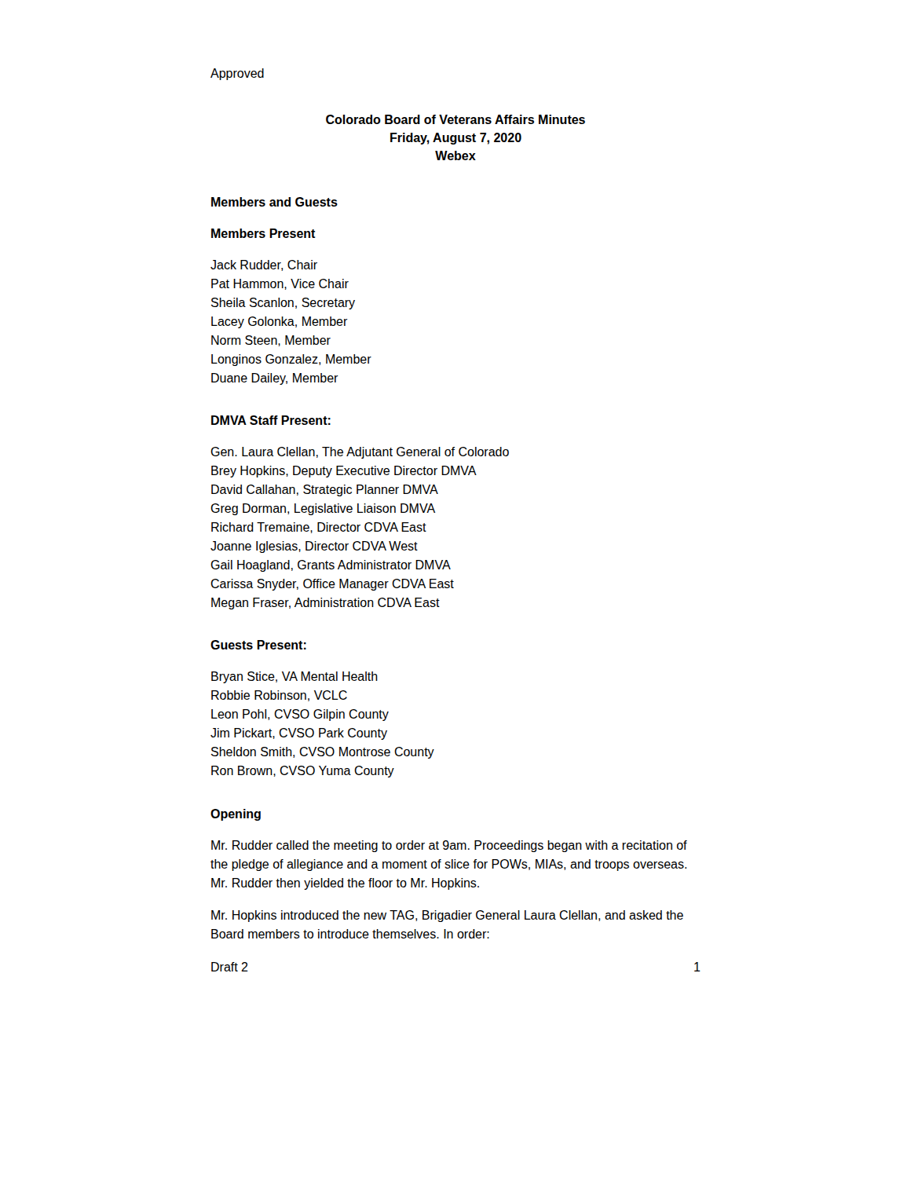Approved
Colorado Board of Veterans Affairs Minutes
Friday, August 7, 2020
Webex
Members and Guests
Members Present
Jack Rudder, Chair
Pat Hammon, Vice Chair
Sheila Scanlon, Secretary
Lacey Golonka, Member
Norm Steen, Member
Longinos Gonzalez, Member
Duane Dailey, Member
DMVA Staff Present:
Gen. Laura Clellan, The Adjutant General of Colorado
Brey Hopkins, Deputy Executive Director DMVA
David Callahan, Strategic Planner DMVA
Greg Dorman, Legislative Liaison DMVA
Richard Tremaine, Director CDVA East
Joanne Iglesias, Director CDVA West
Gail Hoagland, Grants Administrator DMVA
Carissa Snyder, Office Manager CDVA East
Megan Fraser, Administration CDVA East
Guests Present:
Bryan Stice, VA Mental Health
Robbie Robinson, VCLC
Leon Pohl, CVSO Gilpin County
Jim Pickart, CVSO Park County
Sheldon Smith, CVSO Montrose County
Ron Brown, CVSO Yuma County
Opening
Mr. Rudder called the meeting to order at 9am. Proceedings began with a recitation of the pledge of allegiance and a moment of slice for POWs, MIAs, and troops overseas. Mr. Rudder then yielded the floor to Mr. Hopkins.
Mr. Hopkins introduced the new TAG, Brigadier General Laura Clellan, and asked the Board members to introduce themselves. In order:
Draft 2 1